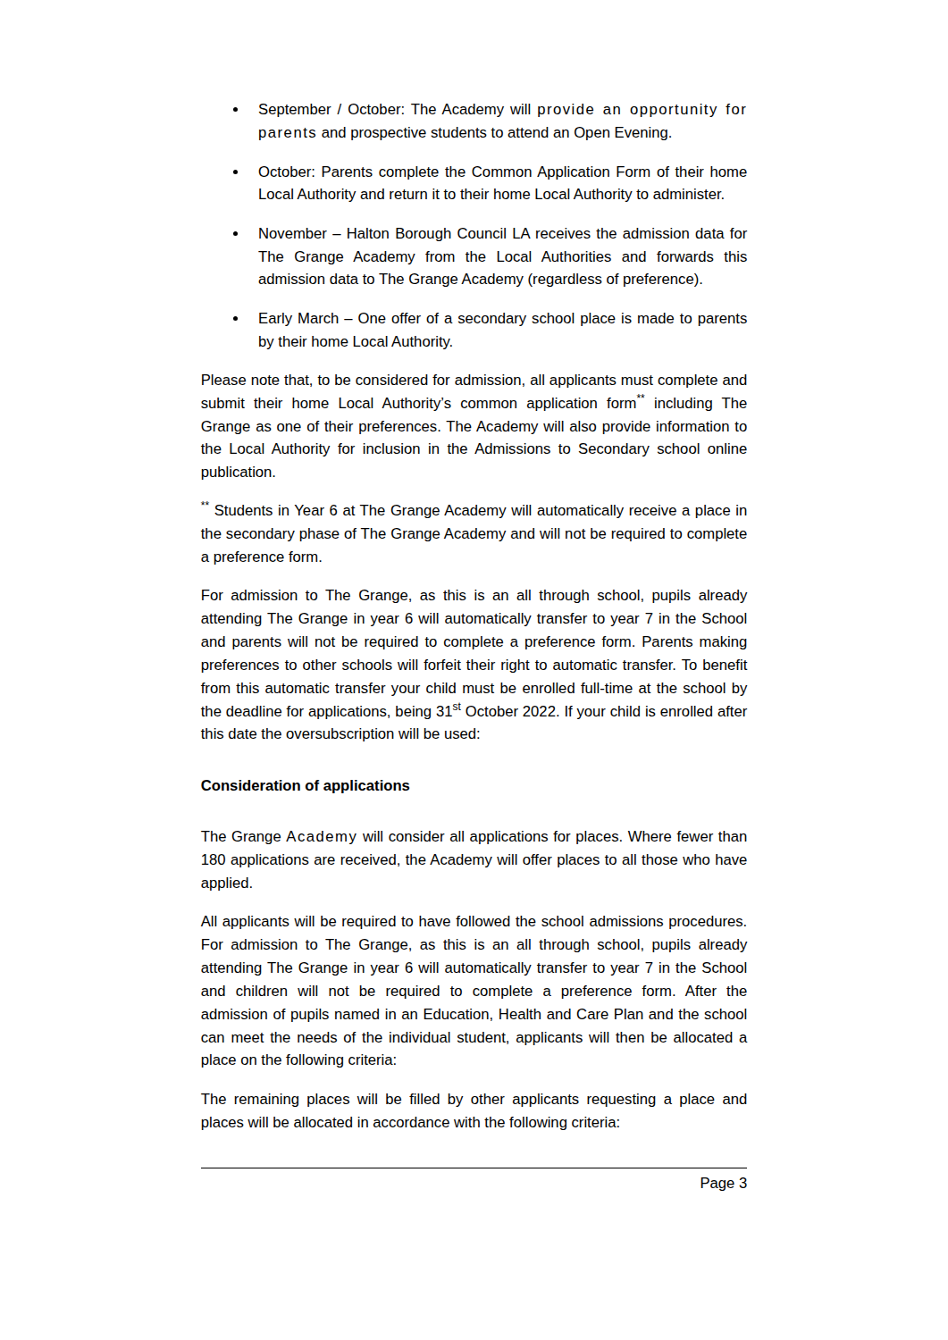September / October: The Academy will provide an opportunity for parents and prospective students to attend an Open Evening.
October: Parents complete the Common Application Form of their home Local Authority and return it to their home Local Authority to administer.
November – Halton Borough Council LA receives the admission data for The Grange Academy from the Local Authorities and forwards this admission data to The Grange Academy (regardless of preference).
Early March – One offer of a secondary school place is made to parents by their home Local Authority.
Please note that, to be considered for admission, all applicants must complete and submit their home Local Authority’s common application form** including The Grange as one of their preferences. The Academy will also provide information to the Local Authority for inclusion in the Admissions to Secondary school online publication.
** Students in Year 6 at The Grange Academy will automatically receive a place in the secondary phase of The Grange Academy and will not be required to complete a preference form.
For admission to The Grange, as this is an all through school, pupils already attending The Grange in year 6 will automatically transfer to year 7 in the School and parents will not be required to complete a preference form. Parents making preferences to other schools will forfeit their right to automatic transfer. To benefit from this automatic transfer your child must be enrolled full-time at the school by the deadline for applications, being 31st October 2022. If your child is enrolled after this date the oversubscription will be used:
Consideration of applications
The Grange Academy will consider all applications for places. Where fewer than 180 applications are received, the Academy will offer places to all those who have applied.
All applicants will be required to have followed the school admissions procedures. For admission to The Grange, as this is an all through school, pupils already attending The Grange in year 6 will automatically transfer to year 7 in the School and children will not be required to complete a preference form. After the admission of pupils named in an Education, Health and Care Plan and the school can meet the needs of the individual student, applicants will then be allocated a place on the following criteria:
The remaining places will be filled by other applicants requesting a place and places will be allocated in accordance with the following criteria:
Page 3